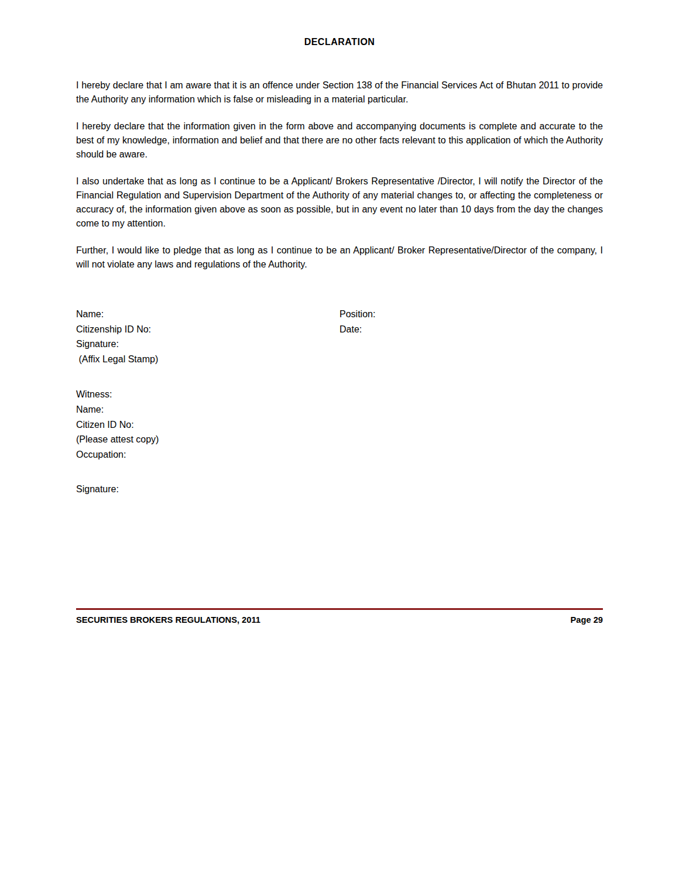DECLARATION
I hereby declare that I am aware that it is an offence under Section 138 of the Financial Services Act of Bhutan 2011 to provide the Authority any information which is false or misleading in a material particular.
I hereby declare that the information given in the form above and accompanying documents is complete and accurate to the best of my knowledge, information and belief and that there are no other facts relevant to this application of which the Authority should be aware.
I also undertake that as long as I continue to be a Applicant/ Brokers Representative /Director, I will notify the Director of the Financial Regulation and Supervision Department of the Authority of any material changes to, or affecting the completeness or accuracy of, the information given above as soon as possible, but in any event no later than 10 days from the day the changes come to my attention.
Further, I would like to pledge that as long as I continue to be an Applicant/ Broker Representative/Director of the company, I will not violate any laws and regulations of the Authority.
| Name: Citizenship ID No: Signature: (Affix Legal Stamp) | Position: Date: |
Witness:
Name:
Citizen ID No:
(Please attest copy)
Occupation:
Signature:
SECURITIES BROKERS REGULATIONS, 2011 Page 29